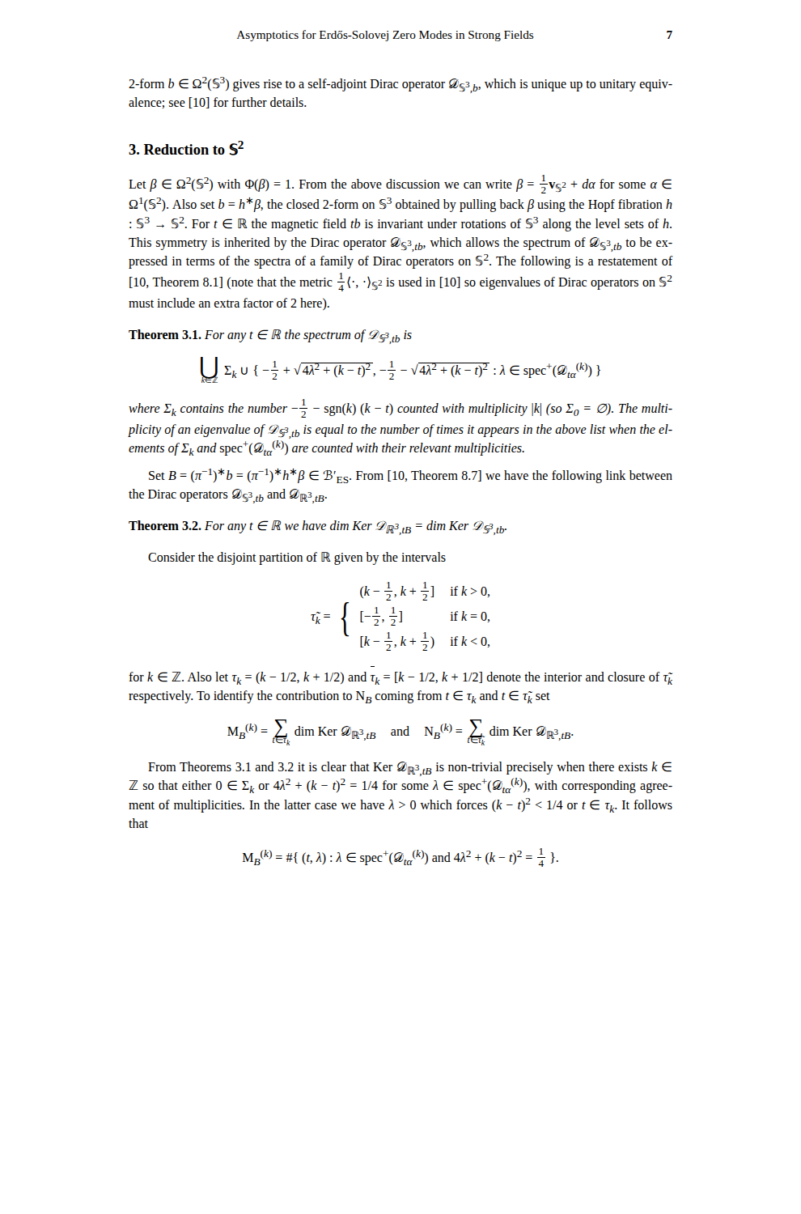Asymptotics for Erdős-Solovej Zero Modes in Strong Fields 7
2-form b ∈ Ω2(𝕊3) gives rise to a self-adjoint Dirac operator 𝒟𝕊3,b, which is unique up to unitary equivalence; see [10] for further details.
3. Reduction to 𝕊2
Let β ∈ Ω2(𝕊2) with Φ(β) = 1. From the above discussion we can write β = 12 v𝕊2 + dα for some α ∈ Ω1(𝕊2). Also set b = h∗β, the closed 2-form on 𝕊3 obtained by pulling back β using the Hopf fibration h : 𝕊3 → 𝕊2. For t ∈ ℝ the magnetic field tb is invariant under rotations of 𝕊3 along the level sets of h. This symmetry is inherited by the Dirac operator 𝒟𝕊3,tb, which allows the spectrum of 𝒟𝕊3,tb to be expressed in terms of the spectra of a family of Dirac operators on 𝕊2. The following is a restatement of [10, Theorem 8.1] (note that the metric 14⟨·, ·⟩𝕊2 is used in [10] so eigenvalues of Dirac operators on 𝕊2 must include an extra factor of 2 here).
Theorem 3.1. For any t ∈ ℝ the spectrum of 𝒟𝕊3,tb is
⋃k∈ℤ Σk ∪ { −12 + √4λ2 + (k − t)2, −12 − √4λ2 + (k − t)2 : λ ∈ spec+(𝒟tα(k)) }
where Σk contains the number −12 − sgn(k) (k − t) counted with multiplicity |k| (so Σ0 = ∅). The multiplicity of an eigenvalue of 𝒟𝕊3,tb is equal to the number of times it appears in the above list when the elements of Σk and spec+(𝒟tα(k)) are counted with their relevant multiplicities.
Set B = (π−1)∗b = (π−1)∗h∗β ∈ ℬ′ES. From [10, Theorem 8.7] we have the following link between the Dirac operators 𝒟𝕊3,tb and 𝒟ℝ3,tB.
Theorem 3.2. For any t ∈ ℝ we have dim Ker 𝒟ℝ3,tB = dim Ker 𝒟𝕊3,tb.
Consider the disjoint partition of ℝ given by the intervals
τ̃k = { (k − 12, k + 12] if k > 0, [−12, 12] if k = 0, [k − 12, k + 12) if k < 0,
for k ∈ ℤ. Also let τk = (k − 1/2, k + 1/2) and τk = [k − 1/2, k + 1/2] denote the interior and closure of τ̃k respectively. To identify the contribution to NB coming from t ∈ τk and t ∈ τ̃k set
MB(k) = ∑t∈τk dim Ker 𝒟ℝ3,tB and NB(k) = ∑t∈τ̃k dim Ker 𝒟ℝ3,tB.
From Theorems 3.1 and 3.2 it is clear that Ker 𝒟ℝ3,tB is non-trivial precisely when there exists k ∈ ℤ so that either 0 ∈ Σk or 4λ2 + (k − t)2 = 1/4 for some λ ∈ spec+(𝒟tα(k)), with corresponding agreement of multiplicities. In the latter case we have λ > 0 which forces (k − t)2 < 1/4 or t ∈ τk. It follows that
MB(k) = #{ (t, λ) : λ ∈ spec+(𝒟tα(k)) and 4λ2 + (k − t)2 = 14 }.